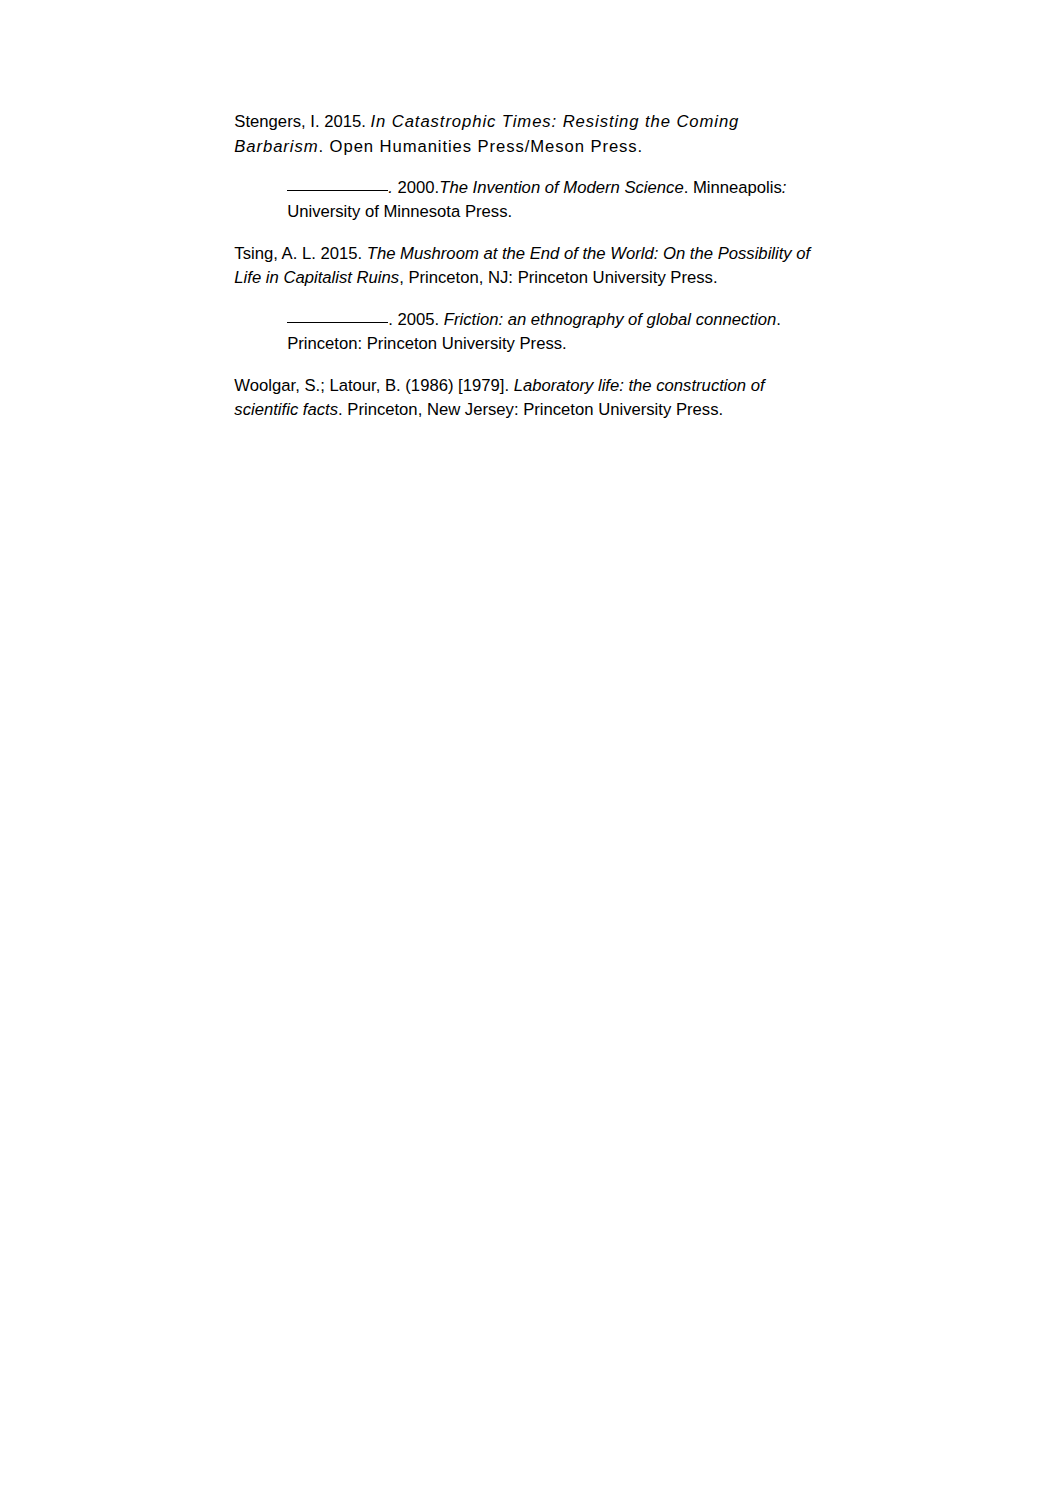Stengers, I. 2015. In Catastrophic Times: Resisting the Coming Barbarism. Open Humanities Press/Meson Press.
. 2000.The Invention of Modern Science. Minneapolis: University of Minnesota Press.
Tsing, A. L. 2015. The Mushroom at the End of the World: On the Possibility of Life in Capitalist Ruins, Princeton, NJ: Princeton University Press.
. 2005. Friction: an ethnography of global connection. Princeton: Princeton University Press.
Woolgar, S.; Latour, B. (1986) [1979]. Laboratory life: the construction of scientific facts. Princeton, New Jersey: Princeton University Press.